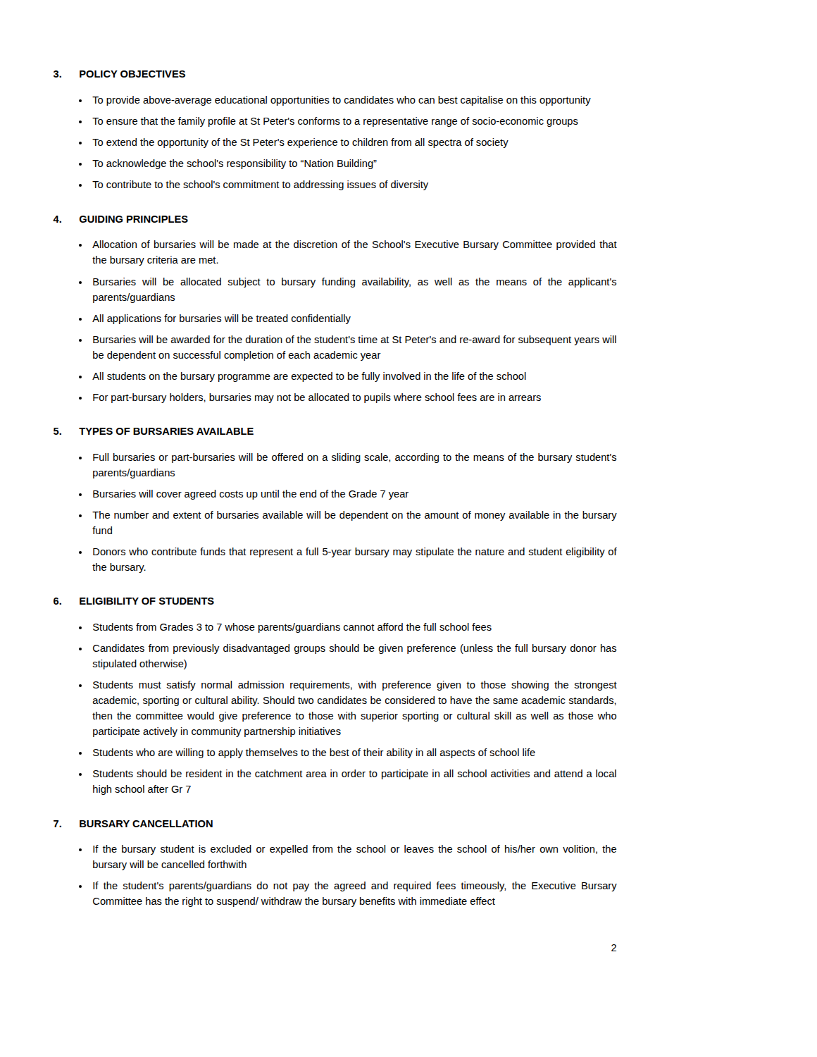3. Policy Objectives
To provide above-average educational opportunities to candidates who can best capitalise on this opportunity
To ensure that the family profile at St Peter's conforms to a representative range of socio-economic groups
To extend the opportunity of the St Peter's experience to children from all spectra of society
To acknowledge the school's responsibility to “Nation Building”
To contribute to the school's commitment to addressing issues of diversity
4. Guiding Principles
Allocation of bursaries will be made at the discretion of the School's Executive Bursary Committee provided that the bursary criteria are met.
Bursaries will be allocated subject to bursary funding availability, as well as the means of the applicant's parents/guardians
All applications for bursaries will be treated confidentially
Bursaries will be awarded for the duration of the student's time at St Peter's and re-award for subsequent years will be dependent on successful completion of each academic year
All students on the bursary programme are expected to be fully involved in the life of the school
For part-bursary holders, bursaries may not be allocated to pupils where school fees are in arrears
5. Types of Bursaries Available
Full bursaries or part-bursaries will be offered on a sliding scale, according to the means of the bursary student's parents/guardians
Bursaries will cover agreed costs up until the end of the Grade 7 year
The number and extent of bursaries available will be dependent on the amount of money available in the bursary fund
Donors who contribute funds that represent a full 5-year bursary may stipulate the nature and student eligibility of the bursary.
6. Eligibility of Students
Students from Grades 3 to 7 whose parents/guardians cannot afford the full school fees
Candidates from previously disadvantaged groups should be given preference (unless the full bursary donor has stipulated otherwise)
Students must satisfy normal admission requirements, with preference given to those showing the strongest academic, sporting or cultural ability. Should two candidates be considered to have the same academic standards, then the committee would give preference to those with superior sporting or cultural skill as well as those who participate actively in community partnership initiatives
Students who are willing to apply themselves to the best of their ability in all aspects of school life
Students should be resident in the catchment area in order to participate in all school activities and attend a local high school after Gr 7
7. Bursary Cancellation
If the bursary student is excluded or expelled from the school or leaves the school of his/her own volition, the bursary will be cancelled forthwith
If the student's parents/guardians do not pay the agreed and required fees timeously, the Executive Bursary Committee has the right to suspend/ withdraw the bursary benefits with immediate effect
2